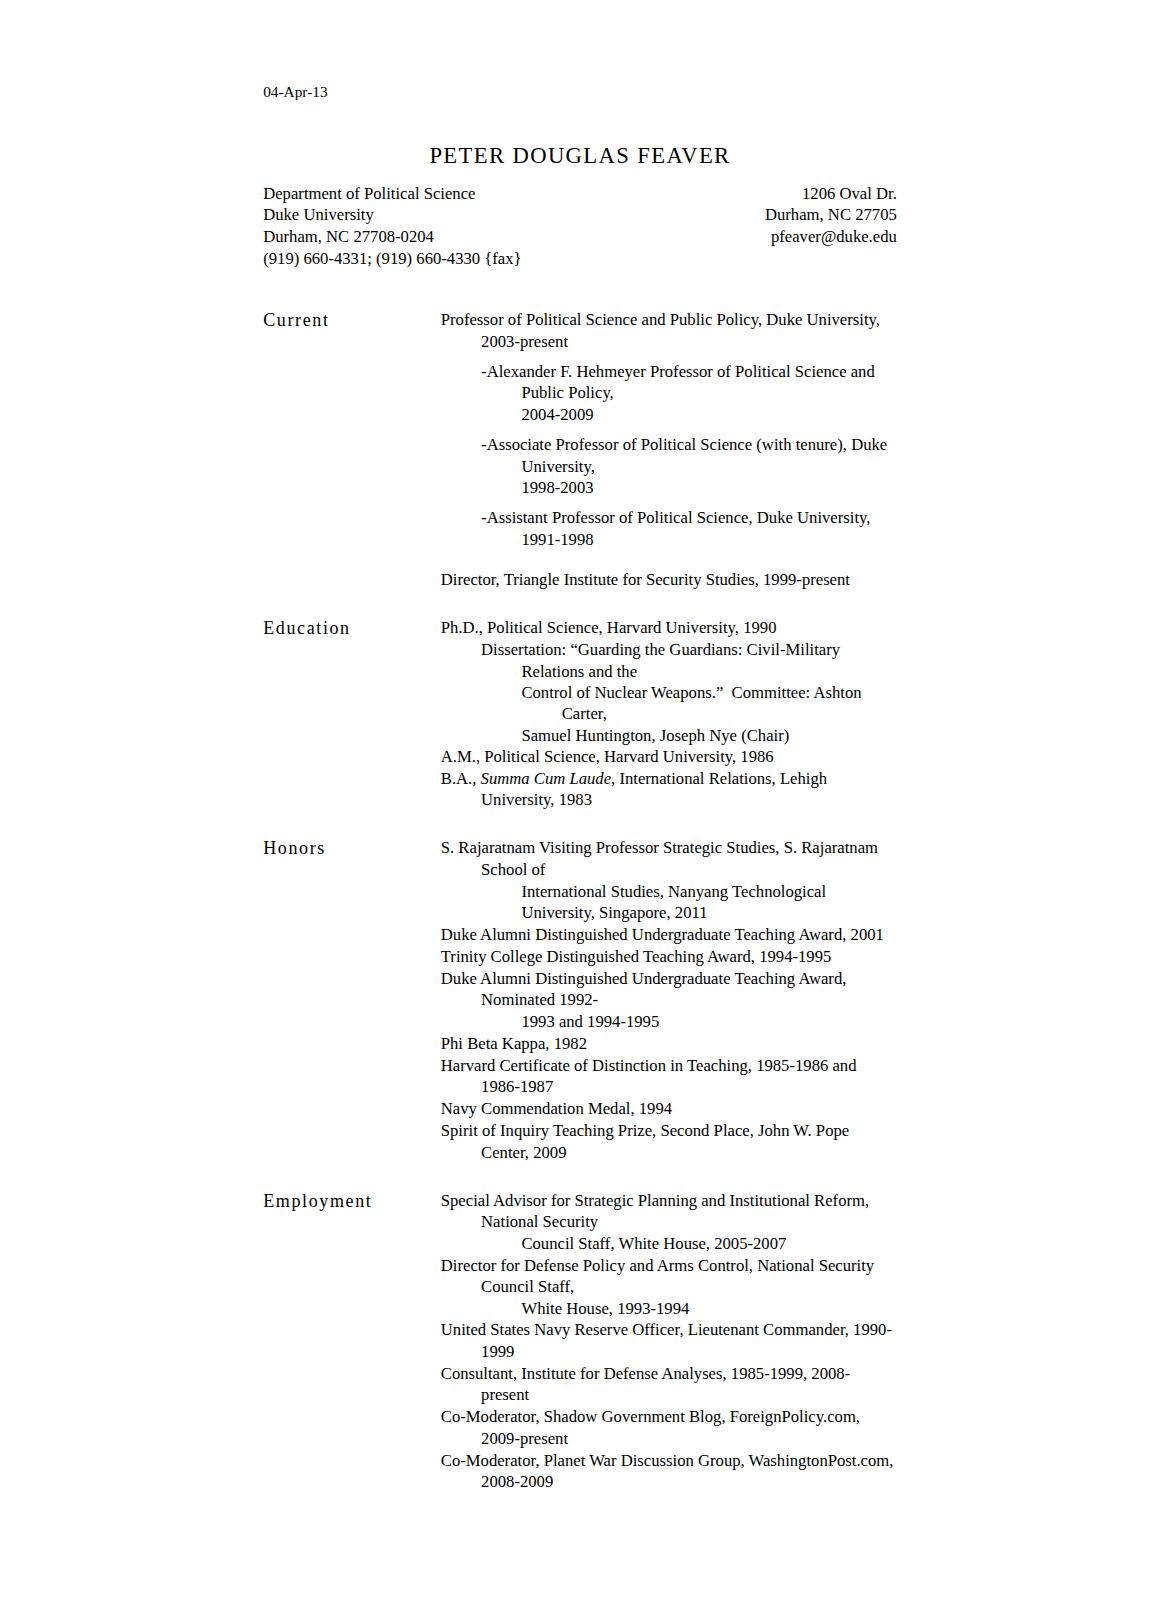04-Apr-13
PETER DOUGLAS FEAVER
| Department of Political Science | 1206 Oval Dr. |
| Duke University | Durham, NC 27705 |
| Durham, NC 27708-0204 | pfeaver@duke.edu |
| (919) 660-4331; (919) 660-4330 {fax} | |
| Current | Professor of Political Science and Public Policy, Duke University, 2003-present -Alexander F. Hehmeyer Professor of Political Science and Public Policy, 2004-2009 -Associate Professor of Political Science (with tenure), Duke University, 1998-2003 -Assistant Professor of Political Science, Duke University, 1991-1998 Director, Triangle Institute for Security Studies, 1999-present |
| Education | Ph.D., Political Science, Harvard University, 1990 Dissertation: “Guarding the Guardians: Civil-Military Relations and the Control of Nuclear Weapons.” Committee: Ashton Carter, Samuel Huntington, Joseph Nye (Chair) A.M., Political Science, Harvard University, 1986 B.A., Summa Cum Laude , International Relations, Lehigh University, 1983 |
| Honors | S. Rajaratnam Visiting Professor Strategic Studies, S. Rajaratnam School of International Studies, Nanyang Technological University, Singapore, 2011 Duke Alumni Distinguished Undergraduate Teaching Award, 2001 Trinity College Distinguished Teaching Award, 1994-1995 Duke Alumni Distinguished Undergraduate Teaching Award, Nominated 1992- 1993 and 1994-1995 Phi Beta Kappa, 1982 Harvard Certificate of Distinction in Teaching, 1985-1986 and 1986-1987 Navy Commendation Medal, 1994 Spirit of Inquiry Teaching Prize, Second Place, John W. Pope Center, 2009 |
| Employment | Special Advisor for Strategic Planning and Institutional Reform, National Security Council Staff, White House, 2005-2007 Director for Defense Policy and Arms Control, National Security Council Staff, White House, 1993-1994 United States Navy Reserve Officer, Lieutenant Commander, 1990-1999 Consultant, Institute for Defense Analyses, 1985-1999, 2008-present Co-Moderator, Shadow Government Blog, ForeignPolicy.com, 2009-present Co-Moderator, Planet War Discussion Group, WashingtonPost.com, 2008-2009 |